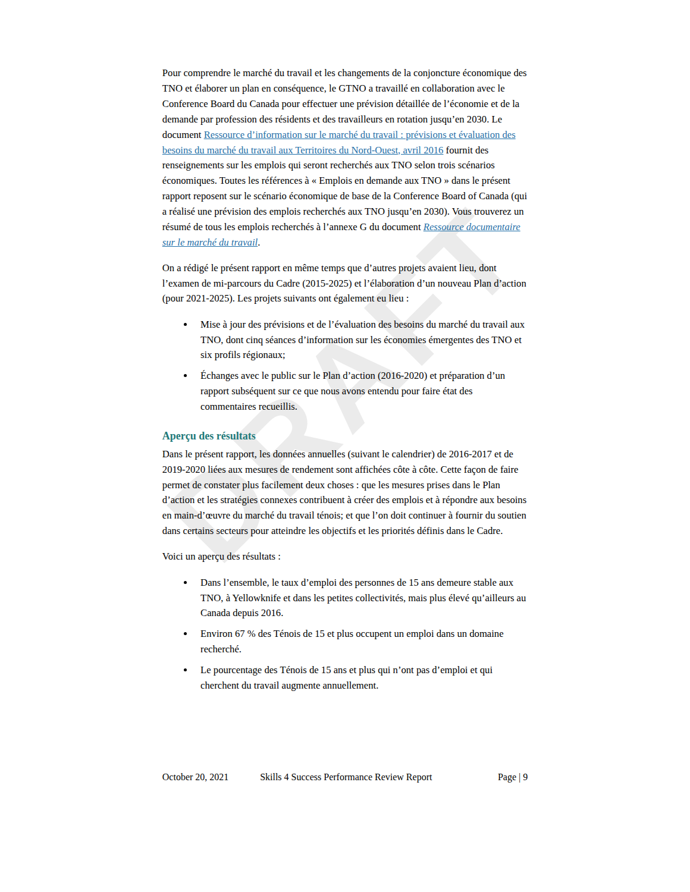DRAFT
Pour comprendre le marché du travail et les changements de la conjoncture économique des TNO et élaborer un plan en conséquence, le GTNO a travaillé en collaboration avec le Conference Board du Canada pour effectuer une prévision détaillée de l’économie et de la demande par profession des résidents et des travailleurs en rotation jusqu’en 2030. Le document Ressource d’information sur le marché du travail : prévisions et évaluation des besoins du marché du travail aux Territoires du Nord-Ouest, avril 2016 fournit des renseignements sur les emplois qui seront recherchés aux TNO selon trois scénarios économiques. Toutes les références à « Emplois en demande aux TNO » dans le présent rapport reposent sur le scénario économique de base de la Conference Board of Canada (qui a réalisé une prévision des emplois recherchés aux TNO jusqu’en 2030). Vous trouverez un résumé de tous les emplois recherchés à l’annexe G du document Ressource documentaire sur le marché du travail.
On a rédigé le présent rapport en même temps que d’autres projets avaient lieu, dont l’examen de mi-parcours du Cadre (2015-2025) et l’élaboration d’un nouveau Plan d’action (pour 2021-2025). Les projets suivants ont également eu lieu :
Mise à jour des prévisions et de l’évaluation des besoins du marché du travail aux TNO, dont cinq séances d’information sur les économies émergentes des TNO et six profils régionaux;
Échanges avec le public sur le Plan d’action (2016-2020) et préparation d’un rapport subséquent sur ce que nous avons entendu pour faire état des commentaires recueillis.
Aperçu des résultats
Dans le présent rapport, les données annuelles (suivant le calendrier) de 2016-2017 et de 2019-2020 liées aux mesures de rendement sont affichées côte à côte. Cette façon de faire permet de constater plus facilement deux choses : que les mesures prises dans le Plan d’action et les stratégies connexes contribuent à créer des emplois et à répondre aux besoins en main-d’œuvre du marché du travail ténois; et que l’on doit continuer à fournir du soutien dans certains secteurs pour atteindre les objectifs et les priorités définis dans le Cadre.
Voici un aperçu des résultats :
Dans l’ensemble, le taux d’emploi des personnes de 15 ans demeure stable aux TNO, à Yellowknife et dans les petites collectivités, mais plus élevé qu’ailleurs au Canada depuis 2016.
Environ 67 % des Ténois de 15 et plus occupent un emploi dans un domaine recherché.
Le pourcentage des Ténois de 15 ans et plus qui n’ont pas d’emploi et qui cherchent du travail augmente annuellement.
October 20, 2021 Skills 4 Success Performance Review Report Page | 9